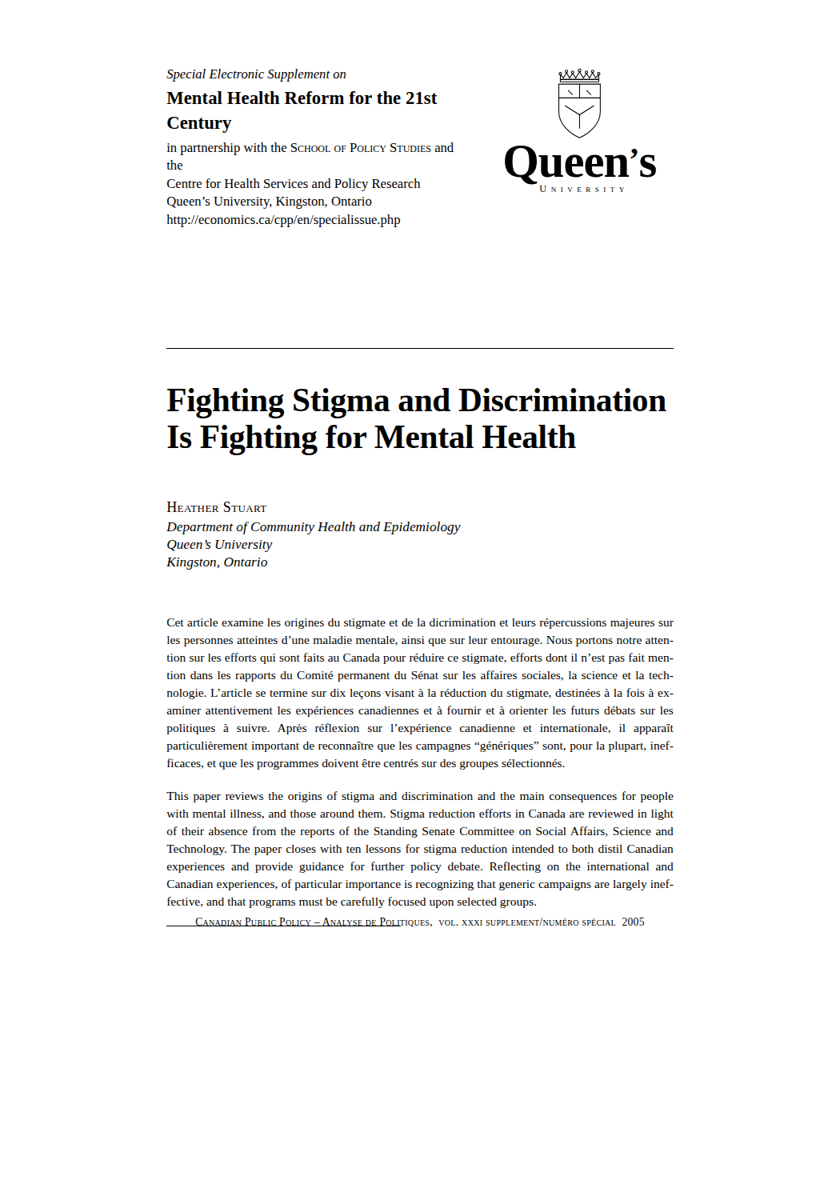Special Electronic Supplement on
Mental Health Reform for the 21st Century
in partnership with the School of Policy Studies and the Centre for Health Services and Policy Research Queen’s University, Kingston, Ontario
http://economics.ca/cpp/en/specialissue.php
Queen’s
University
Fighting Stigma and Discrimination Is Fighting for Mental Health
Heather Stuart
Department of Community Health and Epidemiology
Queen’s University
Kingston, Ontario
Cet article examine les origines du stigmate et de la dicrimination et leurs répercussions majeures sur les personnes atteintes d’une maladie mentale, ainsi que sur leur entourage. Nous portons notre attention sur les efforts qui sont faits au Canada pour réduire ce stigmate, efforts dont il n’est pas fait mention dans les rapports du Comité permanent du Sénat sur les affaires sociales, la science et la technologie. L’article se termine sur dix leçons visant à la réduction du stigmate, destinées à la fois à examiner attentivement les expériences canadiennes et à fournir et à orienter les futurs débats sur les politiques à suivre. Après réflexion sur l’expérience canadienne et internationale, il apparaît particulièrement important de reconnaître que les campagnes “génériques” sont, pour la plupart, inefficaces, et que les programmes doivent être centrés sur des groupes sélectionnés.
This paper reviews the origins of stigma and discrimination and the main consequences for people with mental illness, and those around them. Stigma reduction efforts in Canada are reviewed in light of their absence from the reports of the Standing Senate Committee on Social Affairs, Science and Technology. The paper closes with ten lessons for stigma reduction intended to both distil Canadian experiences and provide guidance for further policy debate. Reflecting on the international and Canadian experiences, of particular importance is recognizing that generic campaigns are largely ineffective, and that programs must be carefully focused upon selected groups.
Canadian Public Policy – Analyse de Politiques, vol. xxxi supplement/numéro spécial 2005